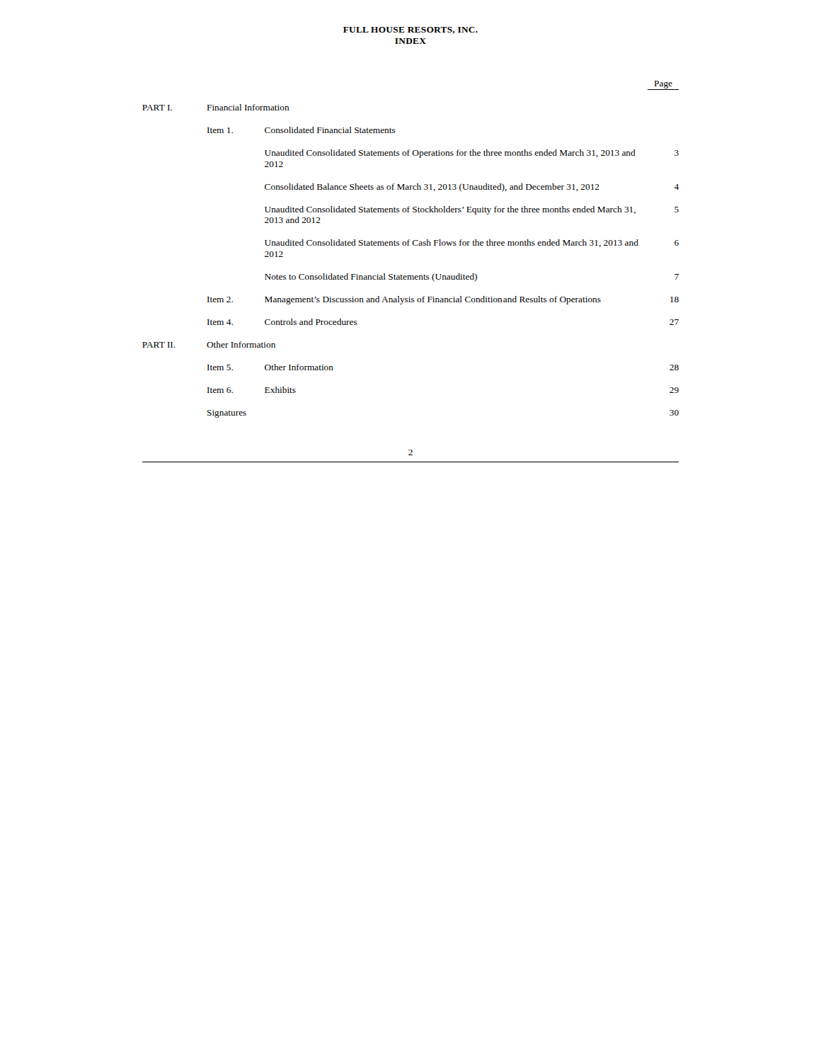FULL HOUSE RESORTS, INC.
INDEX
| | | | Page |
| PART I. | Financial Information | |
| | Item 1. | Consolidated Financial Statements | |
| | | Unaudited Consolidated Statements of Operations for the three months ended March 31, 2013 and 2012 | 3 |
| | | Consolidated Balance Sheets as of March 31, 2013 (Unaudited), and December 31, 2012 | 4 |
| | | Unaudited Consolidated Statements of Stockholders’ Equity for the three months ended March 31, 2013 and 2012 | 5 |
| | | Unaudited Consolidated Statements of Cash Flows for the three months ended March 31, 2013 and 2012 | 6 |
| | | Notes to Consolidated Financial Statements (Unaudited) | 7 |
| | Item 2. | Management’s Discussion and Analysis of Financial Condition and Results of Operations | 18 |
| | Item 4. | Controls and Procedures | 27 |
| PART II. | Other Information | |
| | Item 5. | Other Information | 28 |
| | Item 6. | Exhibits | 29 |
| | Signatures | 30 |
2